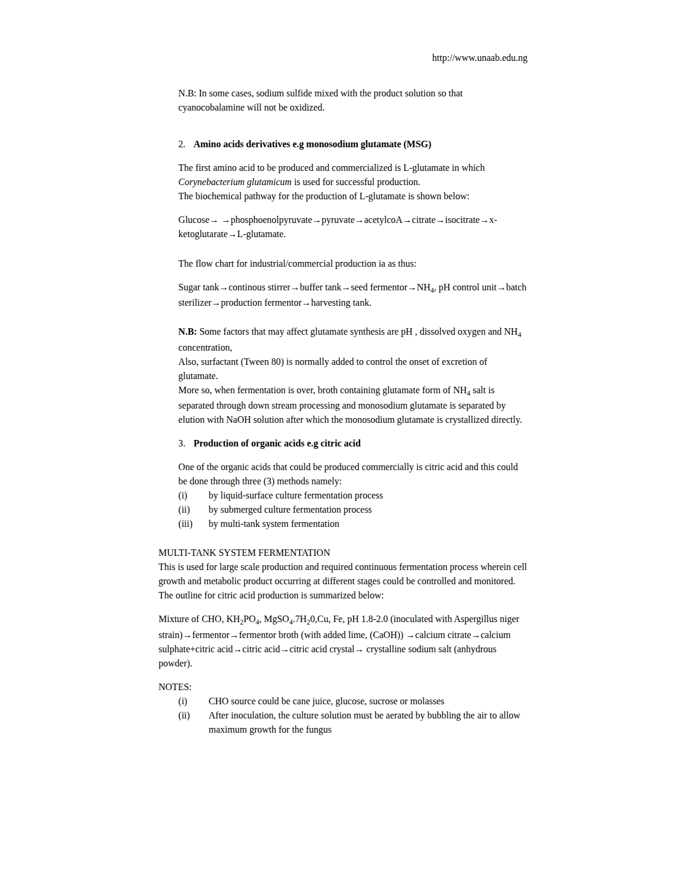http://www.unaab.edu.ng
N.B: In some cases, sodium sulfide mixed with the product solution so that cyanocobalamine will not be oxidized.
2. Amino acids derivatives e.g monosodium glutamate (MSG)
The first amino acid to be produced and commercialized is L-glutamate in which Corynebacterium glutamicum is used for successful production.
The biochemical pathway for the production of L-glutamate is shown below:
Glucose→ →phosphoenolpyruvate→pyruvate→acetylcoA→citrate→isocitrate→x-ketoglutarate→L-glutamate.
The flow chart for industrial/commercial production ia as thus:
Sugar tank→continous stirrer→buffer tank→seed fermentor→NH4, pH control unit→batch sterilizer→production fermentor→harvesting tank.
N.B: Some factors that may affect glutamate synthesis are pH , dissolved oxygen and NH4 concentration,
Also, surfactant (Tween 80) is normally added to control the onset of excretion of glutamate.
More so, when fermentation is over, broth containing glutamate form of NH4 salt is separated through down stream processing and monosodium glutamate is separated by elution with NaOH solution after which the monosodium glutamate is crystallized directly.
3. Production of organic acids e.g citric acid
One of the organic acids that could be produced commercially is citric acid and this could be done through three (3) methods namely:
(i) by liquid-surface culture fermentation process
(ii) by submerged culture fermentation process
(iii) by multi-tank system fermentation
MULTI-TANK SYSTEM FERMENTATION
This is used for large scale production and required continuous fermentation process wherein cell growth and metabolic product occurring at different stages could be controlled and monitored. The outline for citric acid production is summarized below:
Mixture of CHO, KH2PO4, MgSO4.7H20,Cu, Fe, pH 1.8-2.0 (inoculated with Aspergillus niger strain)→fermentor→fermentor broth (with added lime, (CaOH)) →calcium citrate→calcium sulphate+citric acid→citric acid→citric acid crystal→ crystalline sodium salt (anhydrous powder).
NOTES:
(i) CHO source could be cane juice, glucose, sucrose or molasses
(ii) After inoculation, the culture solution must be aerated by bubbling the air to allow maximum growth for the fungus